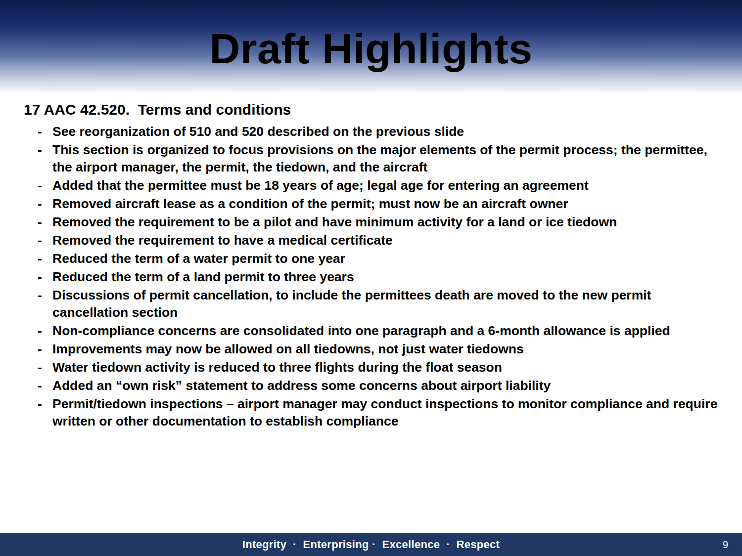Draft Highlights
17 AAC 42.520. Terms and conditions
See reorganization of 510 and 520 described on the previous slide
This section is organized to focus provisions on the major elements of the permit process; the permittee, the airport manager, the permit, the tiedown, and the aircraft
Added that the permittee must be 18 years of age; legal age for entering an agreement
Removed aircraft lease as a condition of the permit; must now be an aircraft owner
Removed the requirement to be a pilot and have minimum activity for a land or ice tiedown
Removed the requirement to have a medical certificate
Reduced the term of a water permit to one year
Reduced the term of a land permit to three years
Discussions of permit cancellation, to include the permittees death are moved to the new permit cancellation section
Non-compliance concerns are consolidated into one paragraph and a 6-month allowance is applied
Improvements may now be allowed on all tiedowns, not just water tiedowns
Water tiedown activity is reduced to three flights during the float season
Added an “own risk” statement to address some concerns about airport liability
Permit/tiedown inspections – airport manager may conduct inspections to monitor compliance and require written or other documentation to establish compliance
10/30/2017
Integrity · Enterprising · Excellence · Respect
9